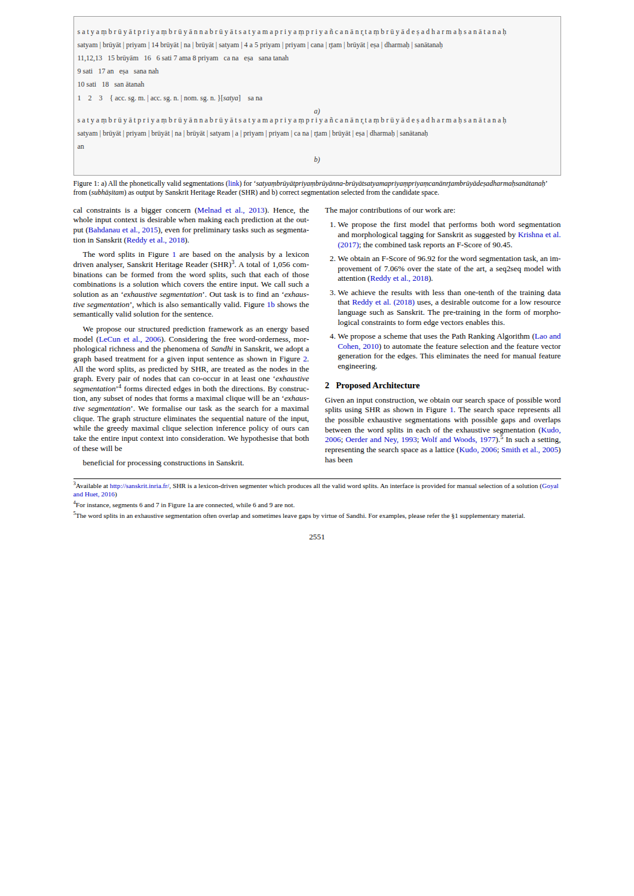s a t y a ṃ b r ū y ā t p r i y a ṃ b r ū y ā n n a b r ū y ā t s a t y a m a p r i y a ṃ p r i y a ñ c a n ā n r̥ t a ṃ b r ū y ā d e ṣ a d h a r m a ḥ s a n ā t a n a ḥ
satyam | brūyāt | priyam | 14 brūyāt | na | brūyāt | satyam | 4 a 5 priyam | priyam | cana | r̥tam | brūyāt | eṣa | dharmaḥ | sanātanaḥ
11,12,13 15 brūyām 16 6 sati 7 ama 8 priyam ca na eṣa sana tanah
9 sati 17 an eṣa sana nah
10 sati 18 san ātanah
1 2 3 { acc. sg. m. | acc. sg. n. | nom. sg. n. }[satya] sa na
a)
s a t y a ṃ b r ū y ā t p r i y a ṃ b r ū y ā n n a b r ū y ā t s a t y a m a p r i y a ṃ p r i y a ñ c a n ā n r̥ t a ṃ b r ū y ā d e ṣ a d h a r m a ḥ s a n ā t a n a ḥ
satyam | brūyāt | priyam | brūyāt | na | brūyāt | satyam | a | priyam | priyam | ca na | r̥tam | brūyāt | eṣa | dharmaḥ | sanātanaḥ
an
b)
Figure 1: a) All the phonetically valid segmentations (link) for ‘satyaṃbrūyātpriyaṃbrūyānna-brūyātsatyamapriyaṃpriyaṃcanānr̥tambrūyādeṣadharmaḥsanātanaḥ’ from (subhāṣitam) as output by Sanskrit Heritage Reader (SHR) and b) correct segmentation selected from the candidate space.
cal constraints is a bigger concern (Melnad et al., 2013). Hence, the whole input context is desirable when making each prediction at the output (Bahdanau et al., 2015), even for preliminary tasks such as segmentation in Sanskrit (Reddy et al., 2018).
The word splits in Figure 1 are based on the analysis by a lexicon driven analyser, Sanskrit Heritage Reader (SHR)3. A total of 1,056 combinations can be formed from the word splits, such that each of those combinations is a solution which covers the entire input. We call such a solution as an ‘exhaustive segmentation’. Out task is to find an ‘exhaustive segmentation’, which is also semantically valid. Figure 1b shows the semantically valid solution for the sentence.
We propose our structured prediction framework as an energy based model (LeCun et al., 2006). Considering the free word-orderness, morphological richness and the phenomena of Sandhi in Sanskrit, we adopt a graph based treatment for a given input sentence as shown in Figure 2. All the word splits, as predicted by SHR, are treated as the nodes in the graph. Every pair of nodes that can co-occur in at least one ‘exhaustive segmentation’4 forms directed edges in both the directions. By construction, any subset of nodes that forms a maximal clique will be an ‘exhaustive segmentation’. We formalise our task as the search for a maximal clique. The graph structure eliminates the sequential nature of the input, while the greedy maximal clique selection inference policy of ours can take the entire input context into consideration. We hypothesise that both of these will be
beneficial for processing constructions in Sanskrit.
The major contributions of our work are:
We propose the first model that performs both word segmentation and morphological tagging for Sanskrit as suggested by Krishna et al. (2017); the combined task reports an F-Score of 90.45.
We obtain an F-Score of 96.92 for the word segmentation task, an improvement of 7.06% over the state of the art, a seq2seq model with attention (Reddy et al., 2018).
We achieve the results with less than one-tenth of the training data that Reddy et al. (2018) uses, a desirable outcome for a low resource language such as Sanskrit. The pre-training in the form of morphological constraints to form edge vectors enables this.
We propose a scheme that uses the Path Ranking Algorithm (Lao and Cohen, 2010) to automate the feature selection and the feature vector generation for the edges. This eliminates the need for manual feature engineering.
2 Proposed Architecture
Given an input construction, we obtain our search space of possible word splits using SHR as shown in Figure 1. The search space represents all the possible exhaustive segmentations with possible gaps and overlaps between the word splits in each of the exhaustive segmentation (Kudo, 2006; Oerder and Ney, 1993; Wolf and Woods, 1977).5 In such a setting, representing the search space as a lattice (Kudo, 2006; Smith et al., 2005) has been
3Available at http://sanskrit.inria.fr/, SHR is a lexicon-driven segmenter which produces all the valid word splits. An interface is provided for manual selection of a solution (Goyal and Huet, 2016)
4For instance, segments 6 and 7 in Figure 1a are connected, while 6 and 9 are not.
5The word splits in an exhaustive segmentation often overlap and sometimes leave gaps by virtue of Sandhi. For examples, please refer the §1 supplementary material.
2551